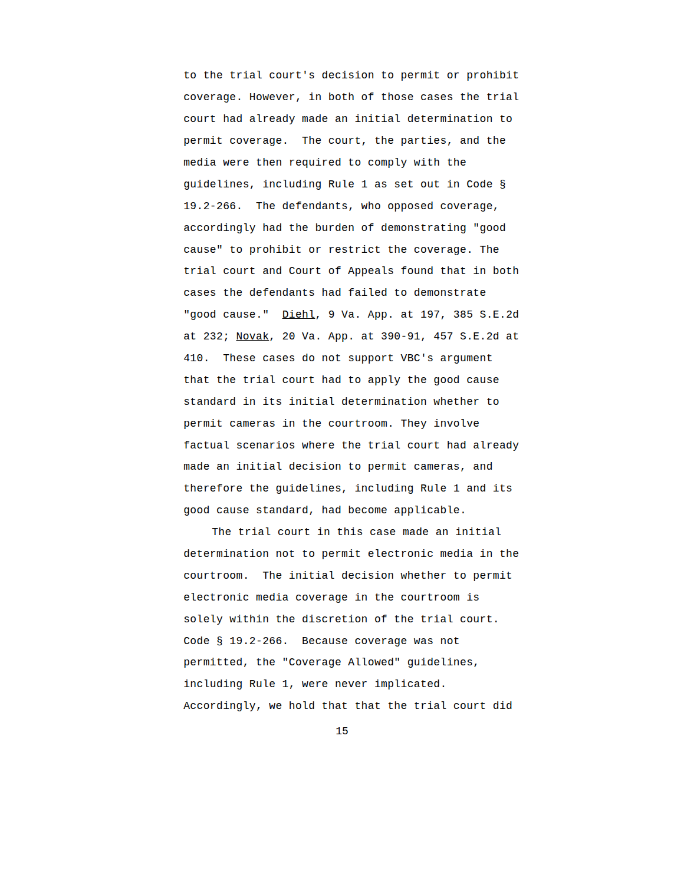to the trial court's decision to permit or prohibit coverage. However, in both of those cases the trial court had already made an initial determination to permit coverage. The court, the parties, and the media were then required to comply with the guidelines, including Rule 1 as set out in Code § 19.2-266. The defendants, who opposed coverage, accordingly had the burden of demonstrating "good cause" to prohibit or restrict the coverage. The trial court and Court of Appeals found that in both cases the defendants had failed to demonstrate "good cause." Diehl, 9 Va. App. at 197, 385 S.E.2d at 232; Novak, 20 Va. App. at 390-91, 457 S.E.2d at 410. These cases do not support VBC's argument that the trial court had to apply the good cause standard in its initial determination whether to permit cameras in the courtroom. They involve factual scenarios where the trial court had already made an initial decision to permit cameras, and therefore the guidelines, including Rule 1 and its good cause standard, had become applicable.
The trial court in this case made an initial determination not to permit electronic media in the courtroom. The initial decision whether to permit electronic media coverage in the courtroom is solely within the discretion of the trial court. Code § 19.2-266. Because coverage was not permitted, the "Coverage Allowed" guidelines, including Rule 1, were never implicated. Accordingly, we hold that that the trial court did
15